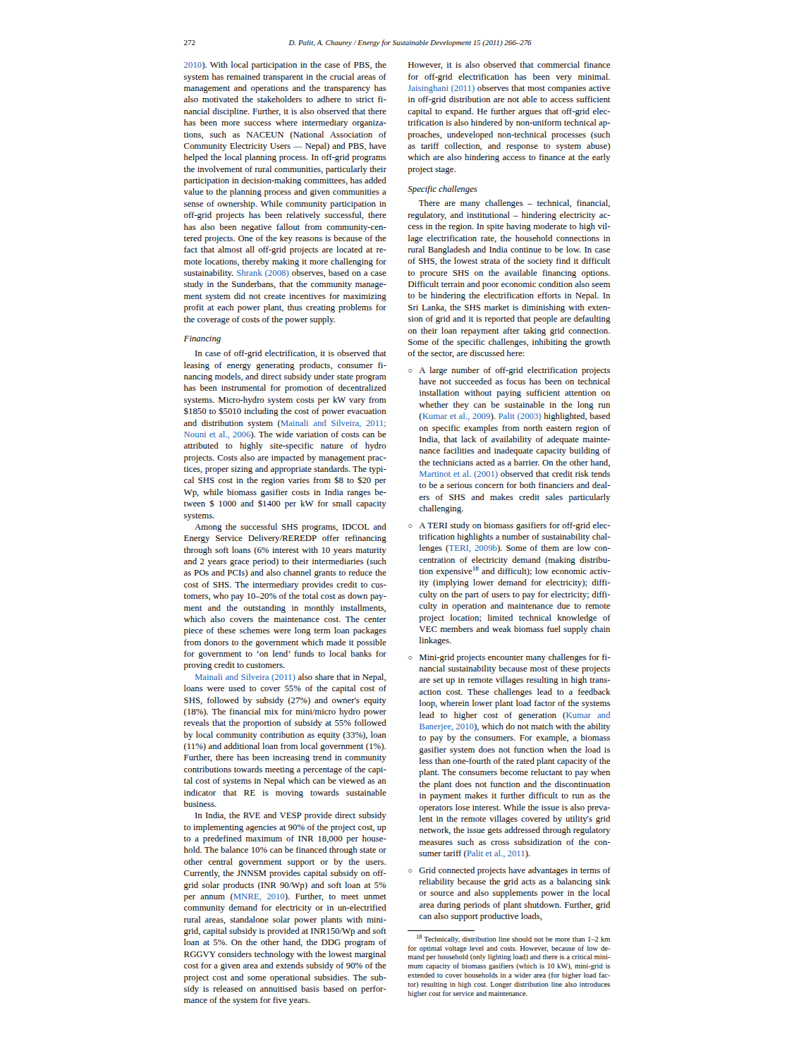272
D. Palit, A. Chaurey / Energy for Sustainable Development 15 (2011) 266–276
2010). With local participation in the case of PBS, the system has remained transparent in the crucial areas of management and operations and the transparency has also motivated the stakeholders to adhere to strict financial discipline. Further, it is also observed that there has been more success where intermediary organizations, such as NACEUN (National Association of Community Electricity Users — Nepal) and PBS, have helped the local planning process. In off-grid programs the involvement of rural communities, particularly their participation in decision-making committees, has added value to the planning process and given communities a sense of ownership. While community participation in off-grid projects has been relatively successful, there has also been negative fallout from community-centered projects. One of the key reasons is because of the fact that almost all off-grid projects are located at remote locations, thereby making it more challenging for sustainability. Shrank (2008) observes, based on a case study in the Sunderbans, that the community management system did not create incentives for maximizing profit at each power plant, thus creating problems for the coverage of costs of the power supply.
Financing
In case of off-grid electrification, it is observed that leasing of energy generating products, consumer financing models, and direct subsidy under state program has been instrumental for promotion of decentralized systems. Micro-hydro system costs per kW vary from $1850 to $5010 including the cost of power evacuation and distribution system (Mainali and Silveira, 2011; Nouni et al., 2006). The wide variation of costs can be attributed to highly site-specific nature of hydro projects. Costs also are impacted by management practices, proper sizing and appropriate standards. The typical SHS cost in the region varies from $8 to $20 per Wp, while biomass gasifier costs in India ranges between $ 1000 and $1400 per kW for small capacity systems.
Among the successful SHS programs, IDCOL and Energy Service Delivery/REREDP offer refinancing through soft loans (6% interest with 10 years maturity and 2 years grace period) to their intermediaries (such as POs and PCIs) and also channel grants to reduce the cost of SHS. The intermediary provides credit to customers, who pay 10–20% of the total cost as down payment and the outstanding in monthly installments, which also covers the maintenance cost. The center piece of these schemes were long term loan packages from donors to the government which made it possible for government to ‘on lend’ funds to local banks for proving credit to customers.
Mainali and Silveira (2011) also share that in Nepal, loans were used to cover 55% of the capital cost of SHS, followed by subsidy (27%) and owner's equity (18%). The financial mix for mini/micro hydro power reveals that the proportion of subsidy at 55% followed by local community contribution as equity (33%), loan (11%) and additional loan from local government (1%). Further, there has been increasing trend in community contributions towards meeting a percentage of the capital cost of systems in Nepal which can be viewed as an indicator that RE is moving towards sustainable business.
In India, the RVE and VESP provide direct subsidy to implementing agencies at 90% of the project cost, up to a predefined maximum of INR 18,000 per household. The balance 10% can be financed through state or other central government support or by the users. Currently, the JNNSM provides capital subsidy on off-grid solar products (INR 90/Wp) and soft loan at 5% per annum (MNRE, 2010). Further, to meet unmet community demand for electricity or in un-electrified rural areas, standalone solar power plants with mini-grid, capital subsidy is provided at INR150/Wp and soft loan at 5%. On the other hand, the DDG program of RGGVY considers technology with the lowest marginal cost for a given area and extends subsidy of 90% of the project cost and some operational subsidies. The subsidy is released on annuitised basis based on performance of the system for five years.
However, it is also observed that commercial finance for off-grid electrification has been very minimal. Jaisinghani (2011) observes that most companies active in off-grid distribution are not able to access sufficient capital to expand. He further argues that off-grid electrification is also hindered by non-uniform technical approaches, undeveloped non-technical processes (such as tariff collection, and response to system abuse) which are also hindering access to finance at the early project stage.
Specific challenges
There are many challenges – technical, financial, regulatory, and institutional – hindering electricity access in the region. In spite having moderate to high village electrification rate, the household connections in rural Bangladesh and India continue to be low. In case of SHS, the lowest strata of the society find it difficult to procure SHS on the available financing options. Difficult terrain and poor economic condition also seem to be hindering the electrification efforts in Nepal. In Sri Lanka, the SHS market is diminishing with extension of grid and it is reported that people are defaulting on their loan repayment after taking grid connection. Some of the specific challenges, inhibiting the growth of the sector, are discussed here:
A large number of off-grid electrification projects have not succeeded as focus has been on technical installation without paying sufficient attention on whether they can be sustainable in the long run (Kumar et al., 2009). Palit (2003) highlighted, based on specific examples from north eastern region of India, that lack of availability of adequate maintenance facilities and inadequate capacity building of the technicians acted as a barrier. On the other hand, Martinot et al. (2001) observed that credit risk tends to be a serious concern for both financiers and dealers of SHS and makes credit sales particularly challenging.
A TERI study on biomass gasifiers for off-grid electrification highlights a number of sustainability challenges (TERI, 2009b). Some of them are low concentration of electricity demand (making distribution expensive18 and difficult); low economic activity (implying lower demand for electricity); difficulty on the part of users to pay for electricity; difficulty in operation and maintenance due to remote project location; limited technical knowledge of VEC members and weak biomass fuel supply chain linkages.
Mini-grid projects encounter many challenges for financial sustainability because most of these projects are set up in remote villages resulting in high transaction cost. These challenges lead to a feedback loop, wherein lower plant load factor of the systems lead to higher cost of generation (Kumar and Banerjee, 2010), which do not match with the ability to pay by the consumers. For example, a biomass gasifier system does not function when the load is less than one-fourth of the rated plant capacity of the plant. The consumers become reluctant to pay when the plant does not function and the discontinuation in payment makes it further difficult to run as the operators lose interest. While the issue is also prevalent in the remote villages covered by utility's grid network, the issue gets addressed through regulatory measures such as cross subsidization of the consumer tariff (Palit et al., 2011).
Grid connected projects have advantages in terms of reliability because the grid acts as a balancing sink or source and also supplements power in the local area during periods of plant shutdown. Further, grid can also support productive loads,
18 Technically, distribution line should not be more than 1–2 km for optimal voltage level and costs. However, because of low demand per household (only lighting load) and there is a critical minimum capacity of biomass gasifiers (which is 10 kW), mini-grid is extended to cover households in a wider area (for higher load factor) resulting in high cost. Longer distribution line also introduces higher cost for service and maintenance.